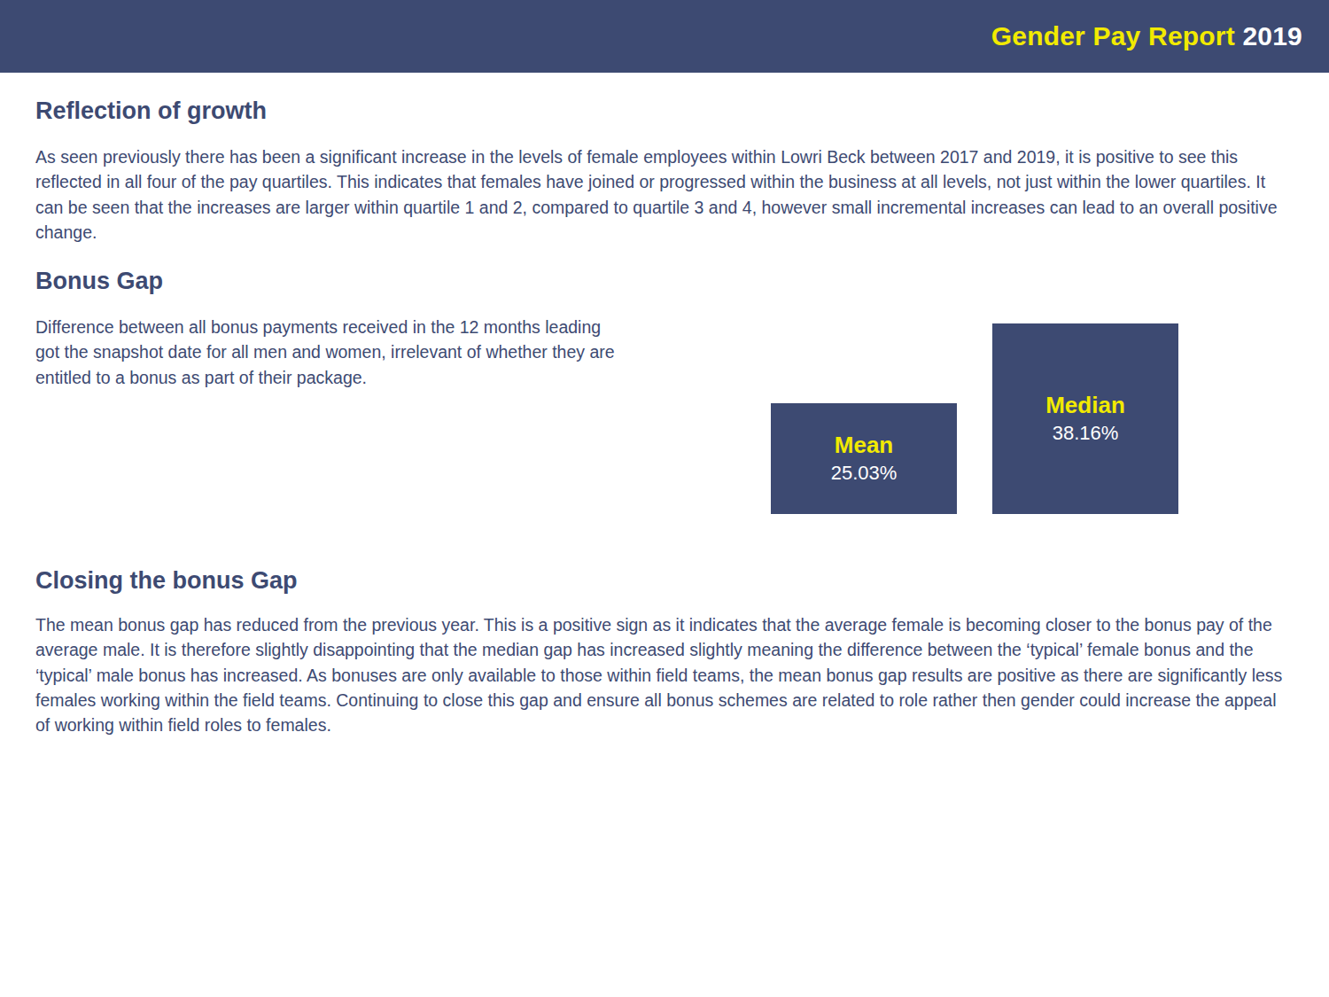Gender Pay Report 2019
Reflection of growth
As seen previously there has been a significant increase in the levels of female employees within Lowri Beck between 2017 and 2019, it is positive to see this reflected in all four of the pay quartiles. This indicates that females have joined or progressed within the business at all levels, not just within the lower quartiles. It can be seen that the increases are larger within quartile 1 and 2, compared to quartile 3 and 4, however small incremental increases can lead to an overall positive change.
Bonus Gap
Difference between all bonus payments received in the 12 months leading got the snapshot date for all men and women, irrelevant of whether they are entitled to a bonus as part of their package.
Mean
25.03%
Median
38.16%
Closing the bonus Gap
The mean bonus gap has reduced from the previous year. This is a positive sign as it indicates that the average female is becoming closer to the bonus pay of the average male. It is therefore slightly disappointing that the median gap has increased slightly meaning the difference between the ‘typical’ female bonus and the ‘typical’ male bonus has increased. As bonuses are only available to those within field teams, the mean bonus gap results are positive as there are significantly less females working within the field teams. Continuing to close this gap and ensure all bonus schemes are related to role rather then gender could increase the appeal of working within field roles to females.